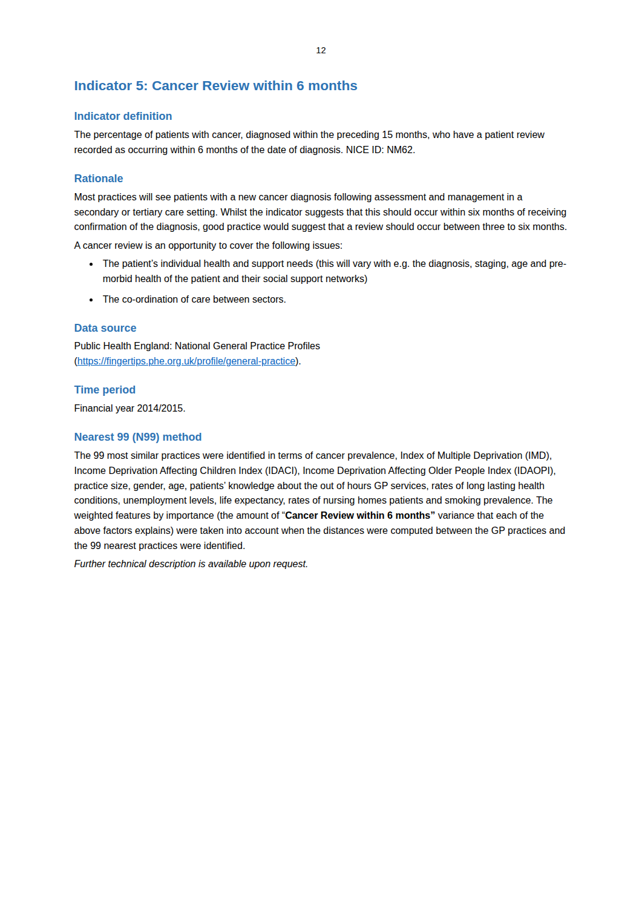12
Indicator 5: Cancer Review within 6 months
Indicator definition
The percentage of patients with cancer, diagnosed within the preceding 15 months, who have a patient review recorded as occurring within 6 months of the date of diagnosis. NICE ID: NM62.
Rationale
Most practices will see patients with a new cancer diagnosis following assessment and management in a secondary or tertiary care setting. Whilst the indicator suggests that this should occur within six months of receiving confirmation of the diagnosis, good practice would suggest that a review should occur between three to six months.
A cancer review is an opportunity to cover the following issues:
The patient’s individual health and support needs (this will vary with e.g. the diagnosis, staging, age and pre-morbid health of the patient and their social support networks)
The co-ordination of care between sectors.
Data source
Public Health England: National General Practice Profiles
(https://fingertips.phe.org.uk/profile/general-practice).
Time period
Financial year 2014/2015.
Nearest 99 (N99) method
The 99 most similar practices were identified in terms of cancer prevalence, Index of Multiple Deprivation (IMD), Income Deprivation Affecting Children Index (IDACI), Income Deprivation Affecting Older People Index (IDAOPI), practice size, gender, age, patients’ knowledge about the out of hours GP services, rates of long lasting health conditions, unemployment levels, life expectancy, rates of nursing homes patients and smoking prevalence. The weighted features by importance (the amount of “Cancer Review within 6 months” variance that each of the above factors explains) were taken into account when the distances were computed between the GP practices and the 99 nearest practices were identified.
Further technical description is available upon request.